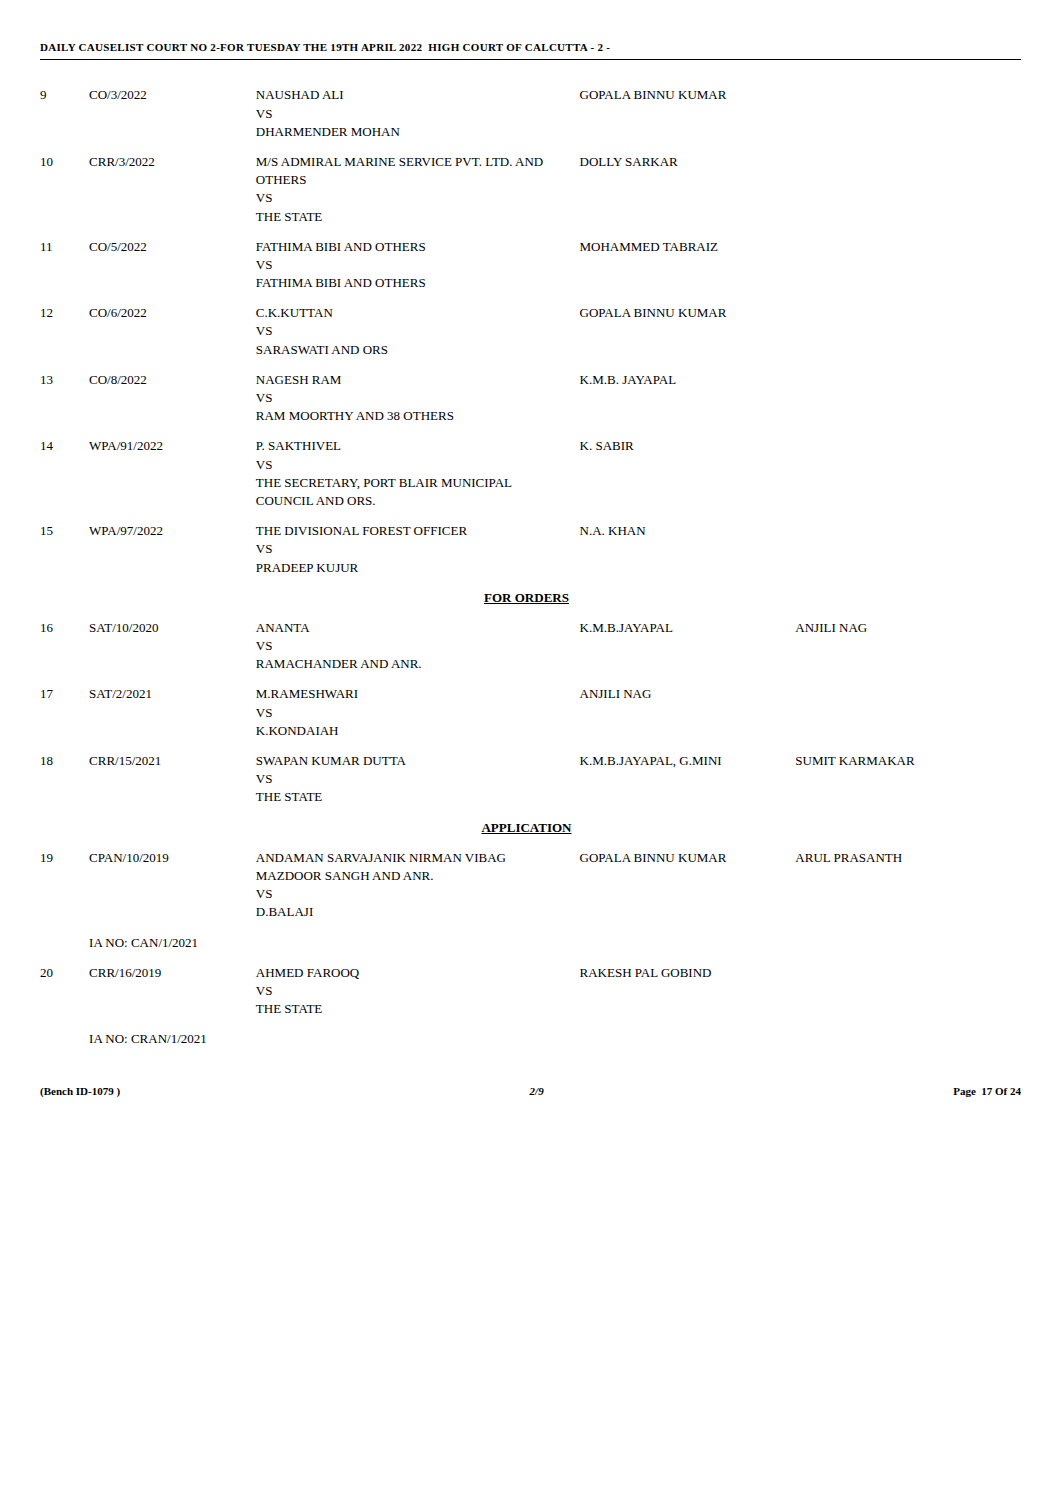DAILY CAUSELIST COURT NO 2-FOR TUESDAY THE 19TH APRIL 2022 HIGH COURT OF CALCUTTA - 2 -
| 9 | CO/3/2022 | NAUSHAD ALI VS DHARMENDER MOHAN | GOPALA BINNU KUMAR | |
| 10 | CRR/3/2022 | M/S ADMIRAL MARINE SERVICE PVT. LTD. AND OTHERS VS THE STATE | DOLLY SARKAR | |
| 11 | CO/5/2022 | FATHIMA BIBI AND OTHERS VS FATHIMA BIBI AND OTHERS | MOHAMMED TABRAIZ | |
| 12 | CO/6/2022 | C.K.KUTTAN VS SARASWATI AND ORS | GOPALA BINNU KUMAR | |
| 13 | CO/8/2022 | NAGESH RAM VS RAM MOORTHY AND 38 OTHERS | K.M.B. JAYAPAL | |
| 14 | WPA/91/2022 | P. SAKTHIVEL VS THE SECRETARY, PORT BLAIR MUNICIPAL COUNCIL AND ORS. | K. SABIR | |
| 15 | WPA/97/2022 | THE DIVISIONAL FOREST OFFICER VS PRADEEP KUJUR | N.A. KHAN | |
| FOR ORDERS |
| 16 | SAT/10/2020 | ANANTA VS RAMACHANDER AND ANR. | K.M.B.JAYAPAL | ANJILI NAG |
| 17 | SAT/2/2021 | M.RAMESHWARI VS K.KONDAIAH | ANJILI NAG | |
| 18 | CRR/15/2021 | SWAPAN KUMAR DUTTA VS THE STATE | K.M.B.JAYAPAL, G.MINI | SUMIT KARMAKAR |
| APPLICATION |
| 19 | CPAN/10/2019 | ANDAMAN SARVAJANIK NIRMAN VIBAG MAZDOOR SANGH AND ANR. VS D.BALAJI | GOPALA BINNU KUMAR | ARUL PRASANTH |
| | IA NO: CAN/1/2021 |
| 20 | CRR/16/2019 | AHMED FAROOQ VS THE STATE | RAKESH PAL GOBIND | |
| | IA NO: CRAN/1/2021 |
(Bench ID-1079 ) 2/9 Page 17 Of 24